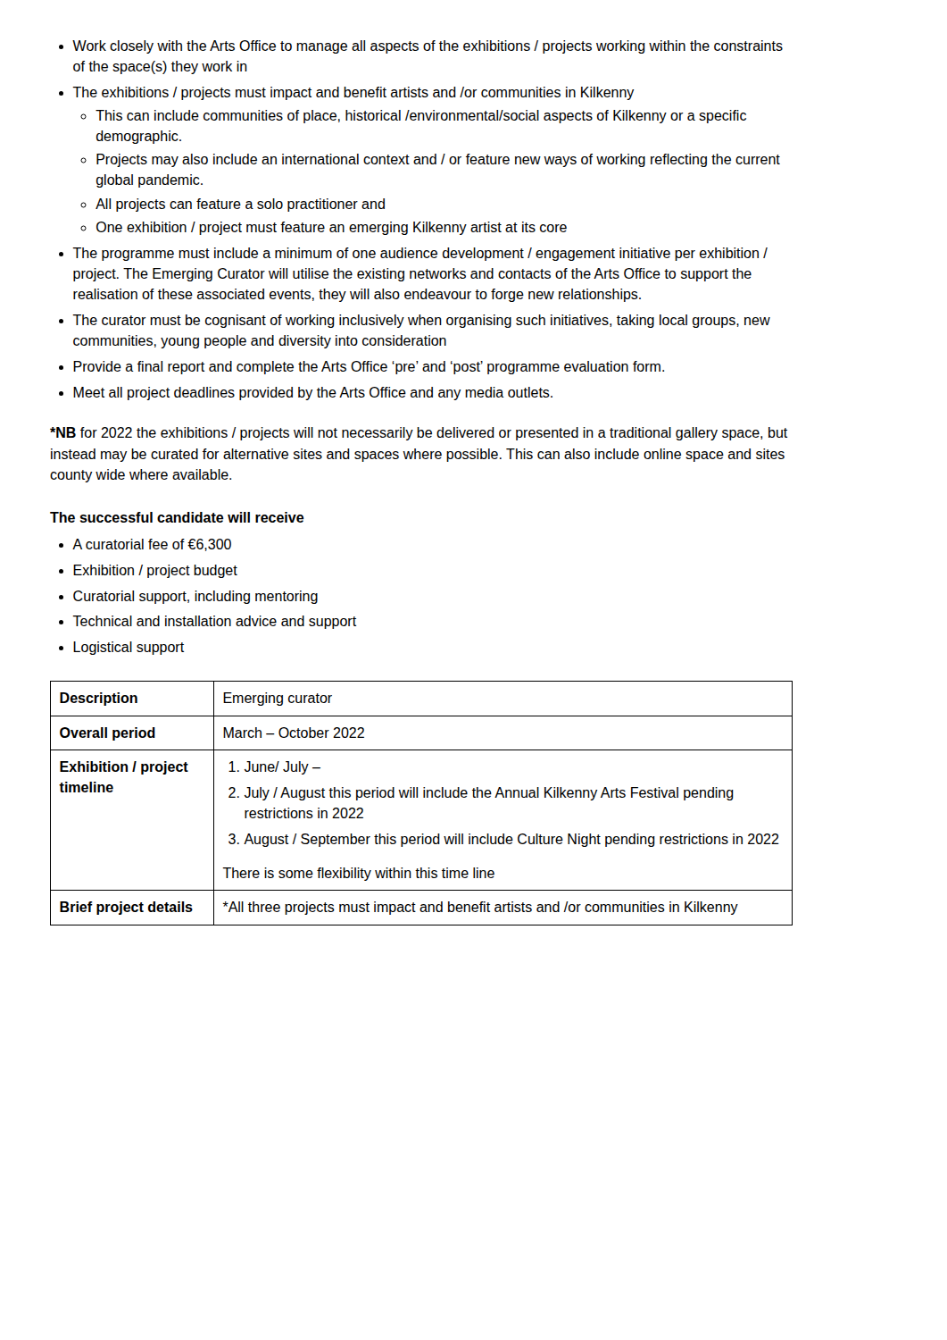Work closely with the Arts Office to manage all aspects of the exhibitions / projects working within the constraints of the space(s) they work in
The exhibitions / projects must impact and benefit artists and /or communities in Kilkenny
This can include communities of place, historical /environmental/social aspects of Kilkenny or a specific demographic.
Projects may also include an international context and / or feature new ways of working reflecting the current global pandemic.
All projects can feature a solo practitioner and
One exhibition / project must feature an emerging Kilkenny artist at its core
The programme must include a minimum of one audience development / engagement initiative per exhibition / project. The Emerging Curator will utilise the existing networks and contacts of the Arts Office to support the realisation of these associated events, they will also endeavour to forge new relationships.
The curator must be cognisant of working inclusively when organising such initiatives, taking local groups, new communities, young people and diversity into consideration
Provide a final report and complete the Arts Office ‘pre’ and ‘post’ programme evaluation form.
Meet all project deadlines provided by the Arts Office and any media outlets.
*NB for 2022 the exhibitions / projects will not necessarily be delivered or presented in a traditional gallery space, but instead may be curated for alternative sites and spaces where possible. This can also include online space and sites county wide where available.
The successful candidate will receive
A curatorial fee of €6,300
Exhibition / project budget
Curatorial support, including mentoring
Technical and installation advice and support
Logistical support
| Description | Emerging curator |
| Overall period | March – October 2022 |
| Exhibition / project timeline | June/ July – July / August this period will include the Annual Kilkenny Arts Festival pending restrictions in 2022 August / September this period will include Culture Night pending restrictions in 2022 There is some flexibility within this time line |
| Brief project details | *All three projects must impact and benefit artists and /or communities in Kilkenny |